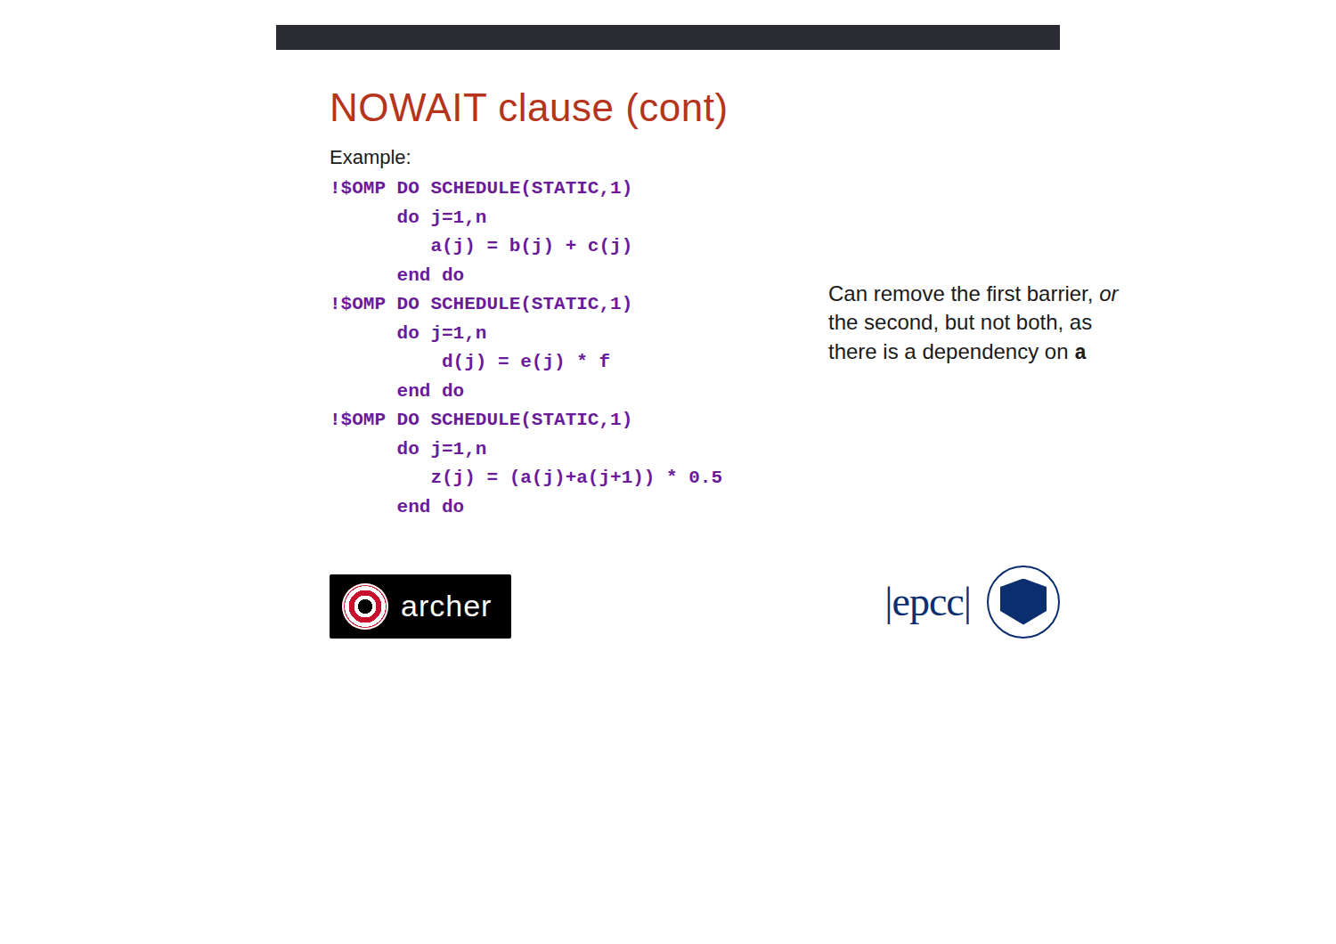NOWAIT clause (cont)
Example:
!$OMP DO SCHEDULE(STATIC,1)
      do j=1,n
         a(j) = b(j) + c(j)
      end do
!$OMP DO SCHEDULE(STATIC,1)
      do j=1,n
          d(j) = e(j) * f
      end do
!$OMP DO SCHEDULE(STATIC,1)
      do j=1,n
         z(j) = (a(j)+a(j+1)) * 0.5
      end do
Can remove the first barrier, or the second, but not both, as there is a dependency on a
archer
|epcc|